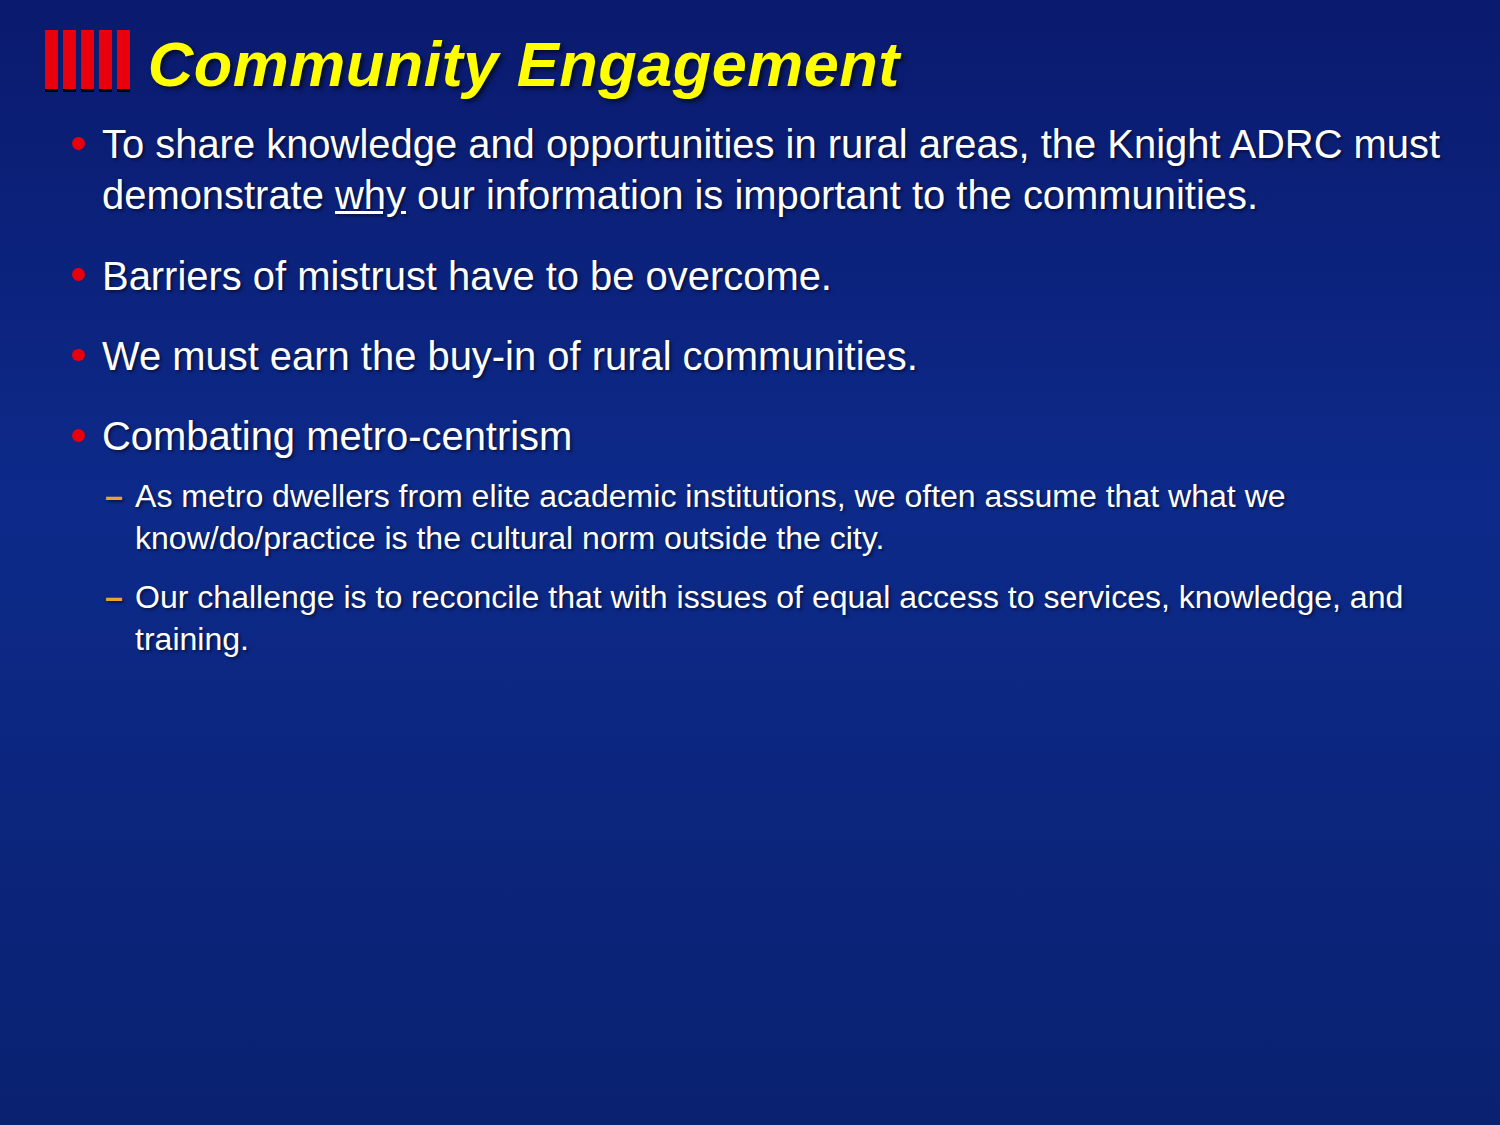Community Engagement
To share knowledge and opportunities in rural areas, the Knight ADRC must demonstrate why our information is important to the communities.
Barriers of mistrust have to be overcome.
We must earn the buy-in of rural communities.
Combating metro-centrism
As metro dwellers from elite academic institutions, we often assume that what we know/do/practice is the cultural norm outside the city.
Our challenge is to reconcile that with issues of equal access to services, knowledge, and training.